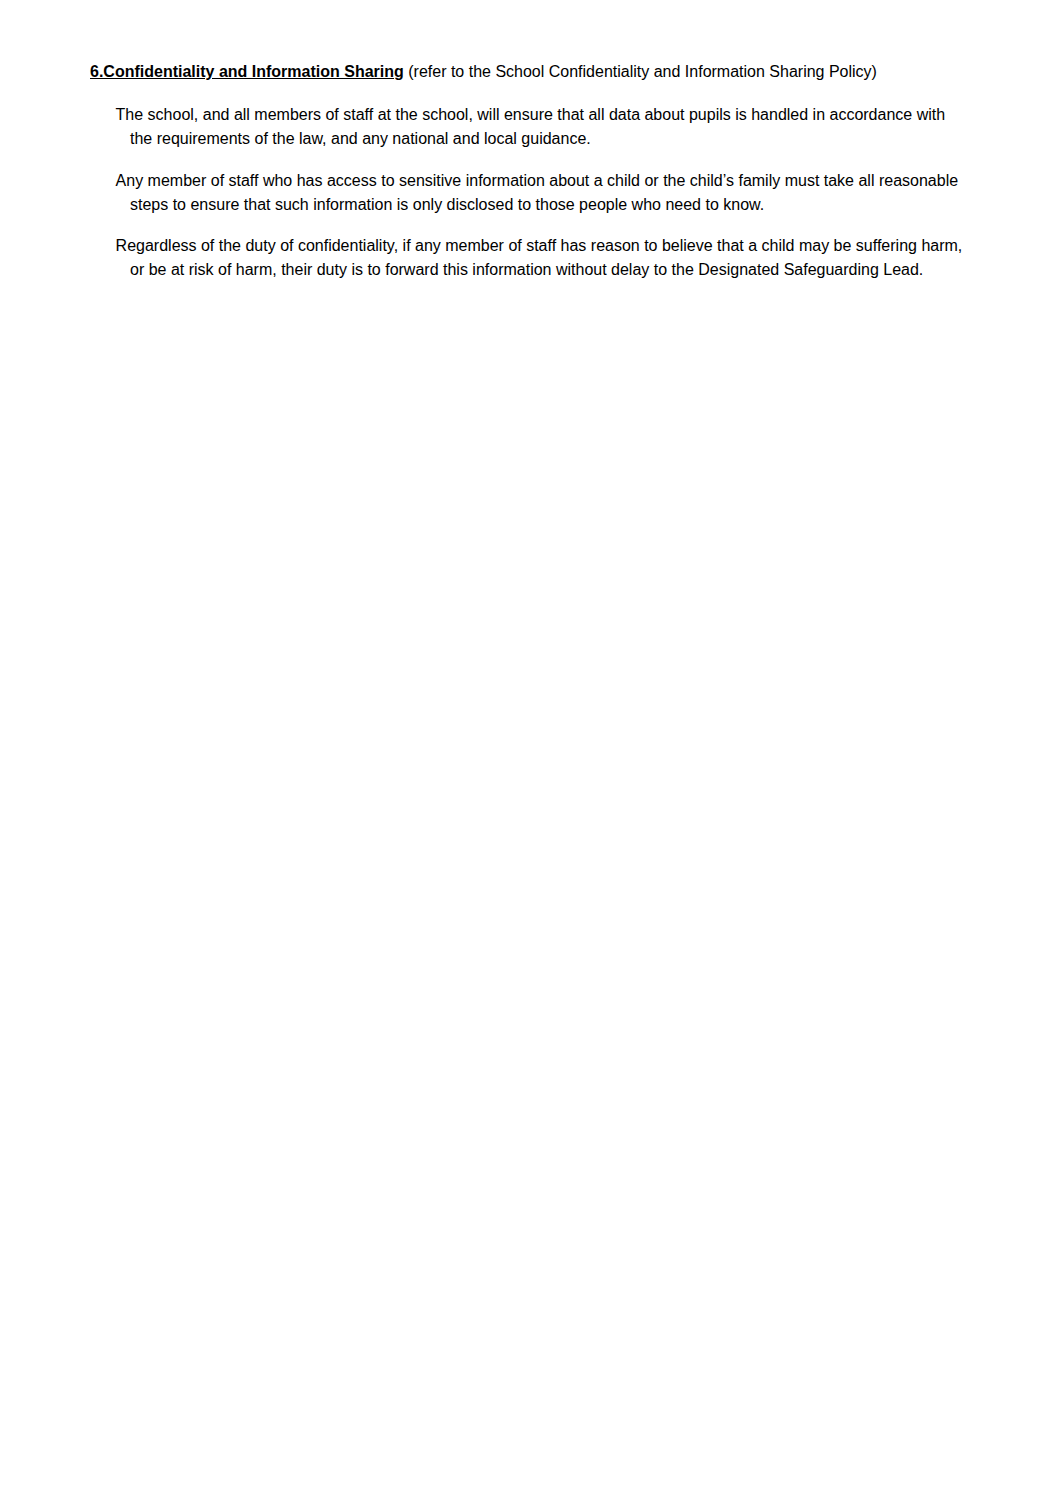6.Confidentiality and Information Sharing (refer to the School Confidentiality and Information Sharing Policy)
The school, and all members of staff at the school, will ensure that all data about pupils is handled in accordance with the requirements of the law, and any national and local guidance.
Any member of staff who has access to sensitive information about a child or the child’s family must take all reasonable steps to ensure that such information is only disclosed to those people who need to know.
Regardless of the duty of confidentiality, if any member of staff has reason to believe that a child may be suffering harm, or be at risk of harm, their duty is to forward this information without delay to the Designated Safeguarding Lead.